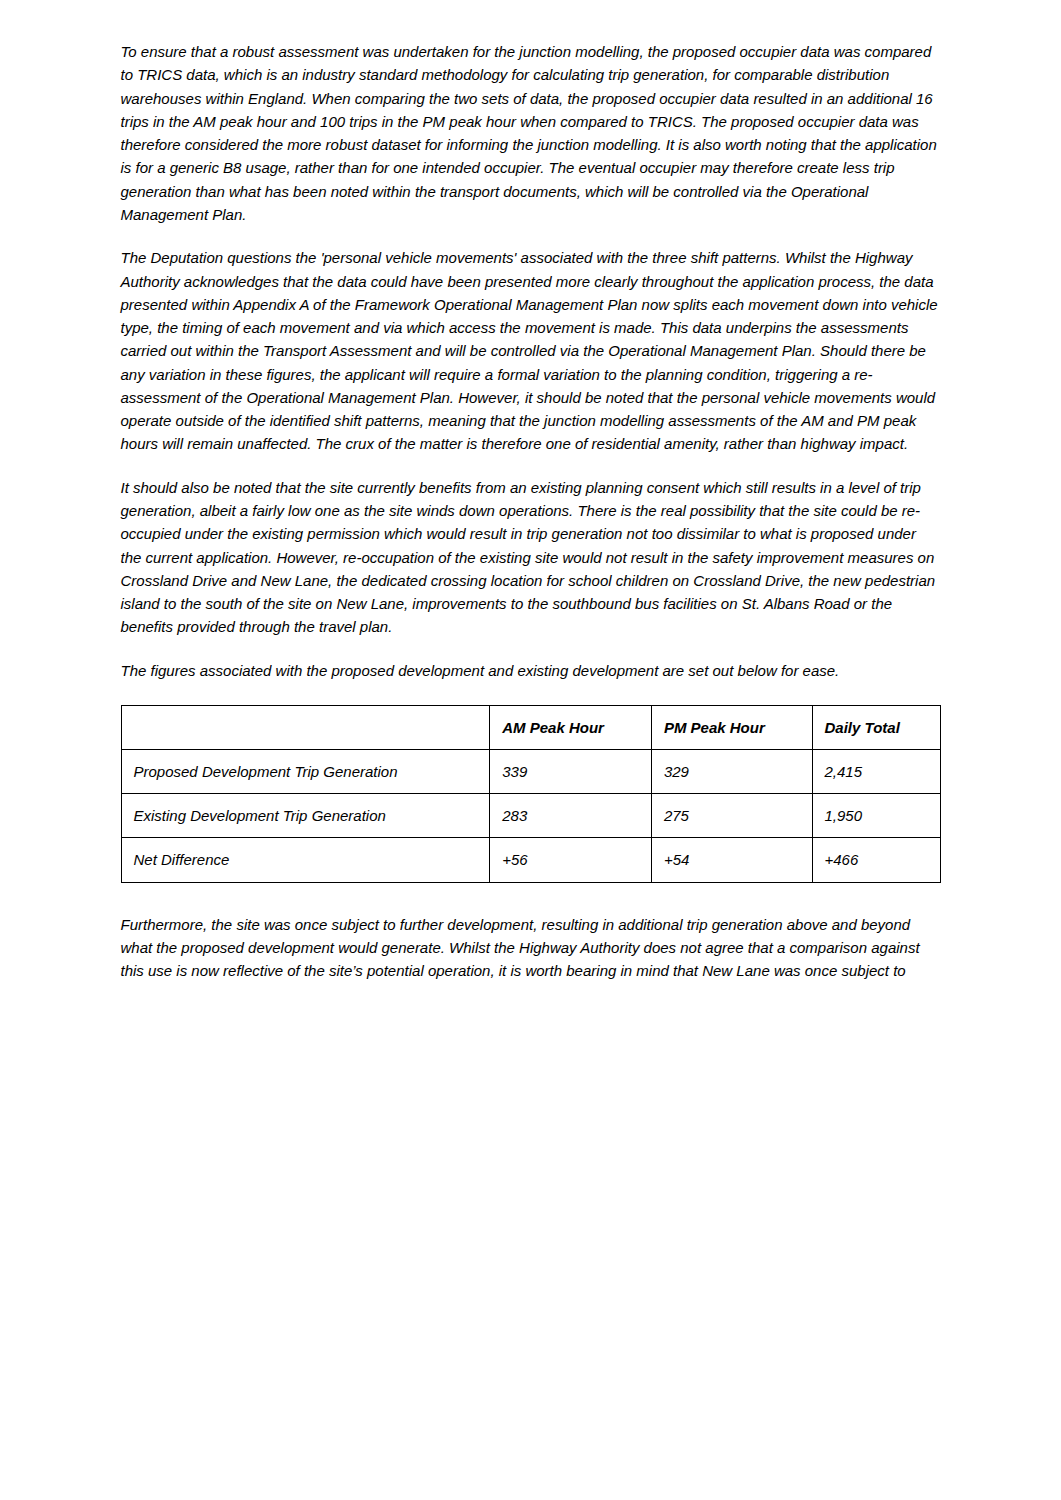To ensure that a robust assessment was undertaken for the junction modelling, the proposed occupier data was compared to TRICS data, which is an industry standard methodology for calculating trip generation, for comparable distribution warehouses within England. When comparing the two sets of data, the proposed occupier data resulted in an additional 16 trips in the AM peak hour and 100 trips in the PM peak hour when compared to TRICS. The proposed occupier data was therefore considered the more robust dataset for informing the junction modelling. It is also worth noting that the application is for a generic B8 usage, rather than for one intended occupier. The eventual occupier may therefore create less trip generation than what has been noted within the transport documents, which will be controlled via the Operational Management Plan.
The Deputation questions the 'personal vehicle movements' associated with the three shift patterns. Whilst the Highway Authority acknowledges that the data could have been presented more clearly throughout the application process, the data presented within Appendix A of the Framework Operational Management Plan now splits each movement down into vehicle type, the timing of each movement and via which access the movement is made. This data underpins the assessments carried out within the Transport Assessment and will be controlled via the Operational Management Plan. Should there be any variation in these figures, the applicant will require a formal variation to the planning condition, triggering a re-assessment of the Operational Management Plan. However, it should be noted that the personal vehicle movements would operate outside of the identified shift patterns, meaning that the junction modelling assessments of the AM and PM peak hours will remain unaffected. The crux of the matter is therefore one of residential amenity, rather than highway impact.
It should also be noted that the site currently benefits from an existing planning consent which still results in a level of trip generation, albeit a fairly low one as the site winds down operations. There is the real possibility that the site could be re-occupied under the existing permission which would result in trip generation not too dissimilar to what is proposed under the current application. However, re-occupation of the existing site would not result in the safety improvement measures on Crossland Drive and New Lane, the dedicated crossing location for school children on Crossland Drive, the new pedestrian island to the south of the site on New Lane, improvements to the southbound bus facilities on St. Albans Road or the benefits provided through the travel plan.
The figures associated with the proposed development and existing development are set out below for ease.
| | AM Peak Hour | PM Peak Hour | Daily Total |
| --- | --- | --- | --- |
| Proposed Development Trip Generation | 339 | 329 | 2,415 |
| Existing Development Trip Generation | 283 | 275 | 1,950 |
| Net Difference | +56 | +54 | +466 |
Furthermore, the site was once subject to further development, resulting in additional trip generation above and beyond what the proposed development would generate. Whilst the Highway Authority does not agree that a comparison against this use is now reflective of the site’s potential operation, it is worth bearing in mind that New Lane was once subject to